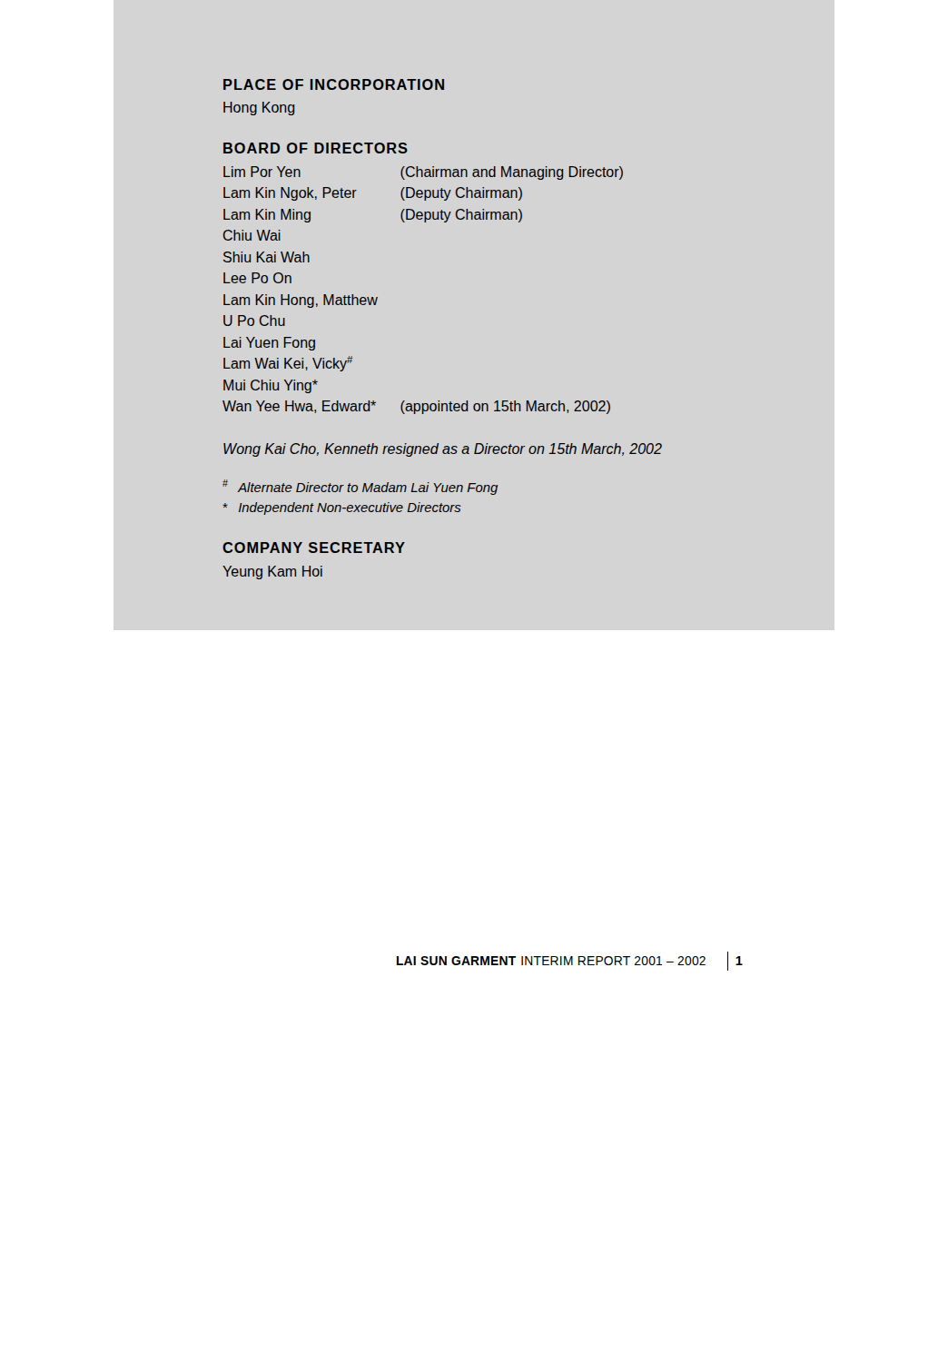Place of Incorporation
Hong Kong
Board of Directors
| Lim Por Yen | (Chairman and Managing Director) |
| Lam Kin Ngok, Peter | (Deputy Chairman) |
| Lam Kin Ming | (Deputy Chairman) |
| Chiu Wai | |
| Shiu Kai Wah | |
| Lee Po On | |
| Lam Kin Hong, Matthew | |
| U Po Chu | |
| Lai Yuen Fong | |
| Lam Wai Kei, Vicky # | |
| Mui Chiu Ying* | |
| Wan Yee Hwa, Edward* | (appointed on 15th March, 2002) |
Wong Kai Cho, Kenneth resigned as a Director on 15th March, 2002
#Alternate Director to Madam Lai Yuen Fong
*Independent Non-executive Directors
Company Secretary
Yeung Kam Hoi
LAI SUN GARMENT INTERIM REPORT 2001 – 2002 1